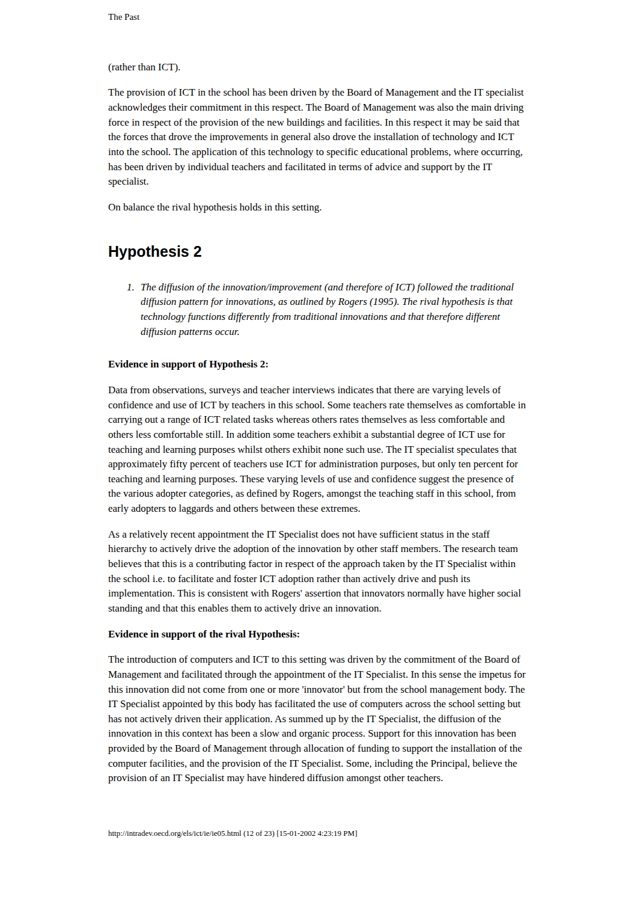The Past
(rather than ICT).
The provision of ICT in the school has been driven by the Board of Management and the IT specialist acknowledges their commitment in this respect. The Board of Management was also the main driving force in respect of the provision of the new buildings and facilities. In this respect it may be said that the forces that drove the improvements in general also drove the installation of technology and ICT into the school. The application of this technology to specific educational problems, where occurring, has been driven by individual teachers and facilitated in terms of advice and support by the IT specialist.
On balance the rival hypothesis holds in this setting.
Hypothesis 2
The diffusion of the innovation/improvement (and therefore of ICT) followed the traditional diffusion pattern for innovations, as outlined by Rogers (1995). The rival hypothesis is that technology functions differently from traditional innovations and that therefore different diffusion patterns occur.
Evidence in support of Hypothesis 2:
Data from observations, surveys and teacher interviews indicates that there are varying levels of confidence and use of ICT by teachers in this school. Some teachers rate themselves as comfortable in carrying out a range of ICT related tasks whereas others rates themselves as less comfortable and others less comfortable still. In addition some teachers exhibit a substantial degree of ICT use for teaching and learning purposes whilst others exhibit none such use. The IT specialist speculates that approximately fifty percent of teachers use ICT for administration purposes, but only ten percent for teaching and learning purposes. These varying levels of use and confidence suggest the presence of the various adopter categories, as defined by Rogers, amongst the teaching staff in this school, from early adopters to laggards and others between these extremes.
As a relatively recent appointment the IT Specialist does not have sufficient status in the staff hierarchy to actively drive the adoption of the innovation by other staff members. The research team believes that this is a contributing factor in respect of the approach taken by the IT Specialist within the school i.e. to facilitate and foster ICT adoption rather than actively drive and push its implementation. This is consistent with Rogers' assertion that innovators normally have higher social standing and that this enables them to actively drive an innovation.
Evidence in support of the rival Hypothesis:
The introduction of computers and ICT to this setting was driven by the commitment of the Board of Management and facilitated through the appointment of the IT Specialist. In this sense the impetus for this innovation did not come from one or more 'innovator' but from the school management body. The IT Specialist appointed by this body has facilitated the use of computers across the school setting but has not actively driven their application. As summed up by the IT Specialist, the diffusion of the innovation in this context has been a slow and organic process. Support for this innovation has been provided by the Board of Management through allocation of funding to support the installation of the computer facilities, and the provision of the IT Specialist. Some, including the Principal, believe the provision of an IT Specialist may have hindered diffusion amongst other teachers.
http://intradev.oecd.org/els/ict/ie/ie05.html (12 of 23) [15-01-2002 4:23:19 PM]